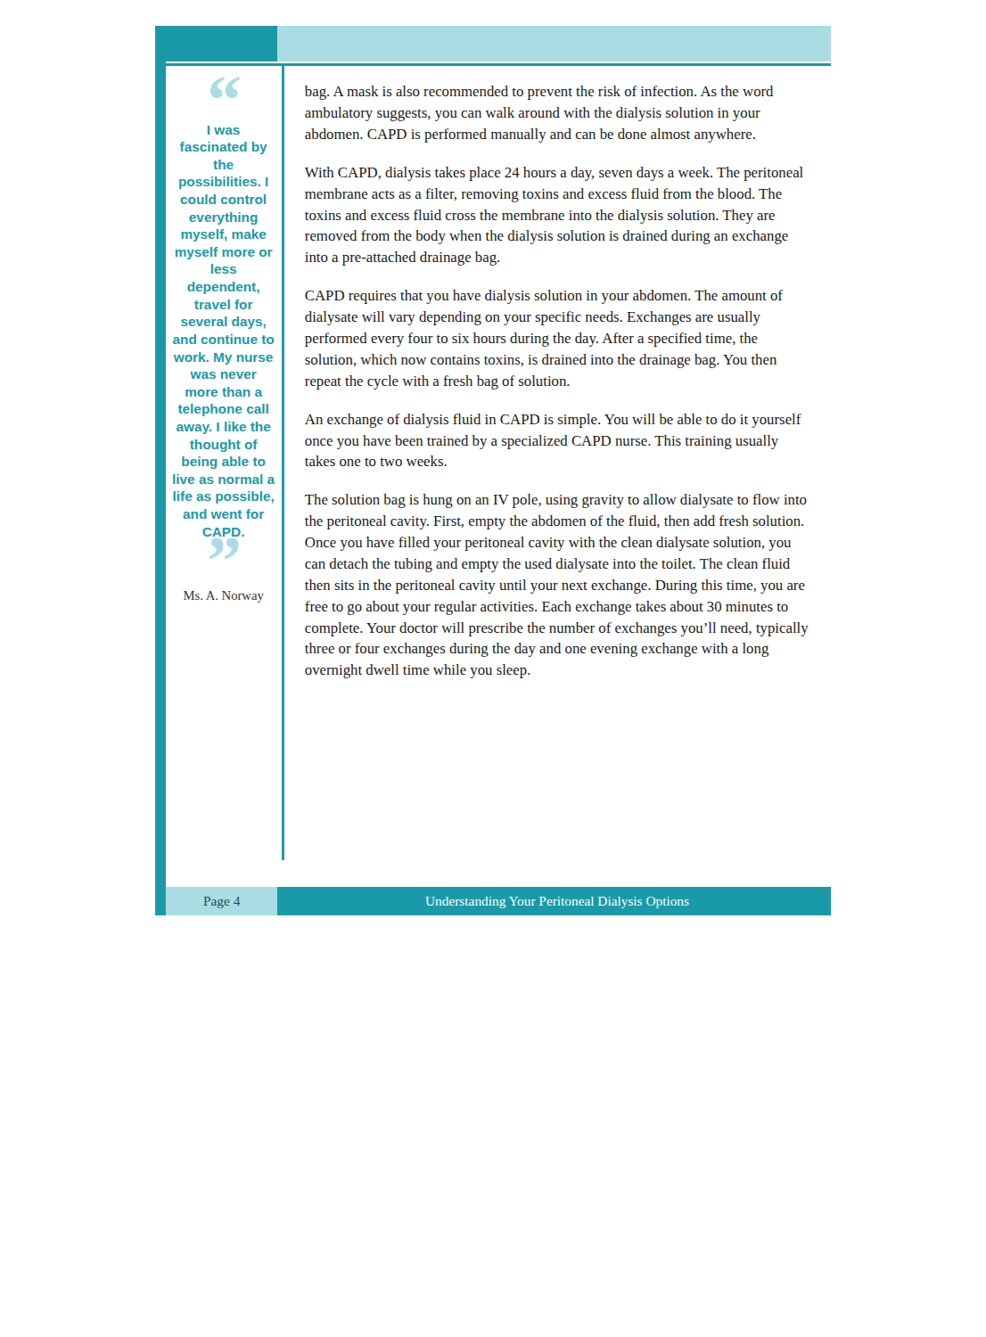“
I was fascinated by the possibilities. I could control everything myself, make myself more or less dependent, travel for several days, and continue to work. My nurse was never more than a telephone call away. I like the thought of being able to live as normal a life as possible, and went for CAPD.
”
Ms. A. Norway
bag. A mask is also recommended to prevent the risk of infection. As the word ambulatory suggests, you can walk around with the dialysis solution in your abdomen. CAPD is performed manually and can be done almost anywhere.
With CAPD, dialysis takes place 24 hours a day, seven days a week. The peritoneal membrane acts as a filter, removing toxins and excess fluid from the blood. The toxins and excess fluid cross the membrane into the dialysis solution. They are removed from the body when the dialysis solution is drained during an exchange into a pre-attached drainage bag.
CAPD requires that you have dialysis solution in your abdomen. The amount of dialysate will vary depending on your specific needs. Exchanges are usually performed every four to six hours during the day. After a specified time, the solution, which now contains toxins, is drained into the drainage bag. You then repeat the cycle with a fresh bag of solution.
An exchange of dialysis fluid in CAPD is simple. You will be able to do it yourself once you have been trained by a specialized CAPD nurse. This training usually takes one to two weeks.
The solution bag is hung on an IV pole, using gravity to allow dialysate to flow into the peritoneal cavity. First, empty the abdomen of the fluid, then add fresh solution. Once you have filled your peritoneal cavity with the clean dialysate solution, you can detach the tubing and empty the used dialysate into the toilet. The clean fluid then sits in the peritoneal cavity until your next exchange. During this time, you are free to go about your regular activities. Each exchange takes about 30 minutes to complete. Your doctor will prescribe the number of exchanges you’ll need, typically three or four exchanges during the day and one evening exchange with a long overnight dwell time while you sleep.
Page 4
Understanding Your Peritoneal Dialysis Options